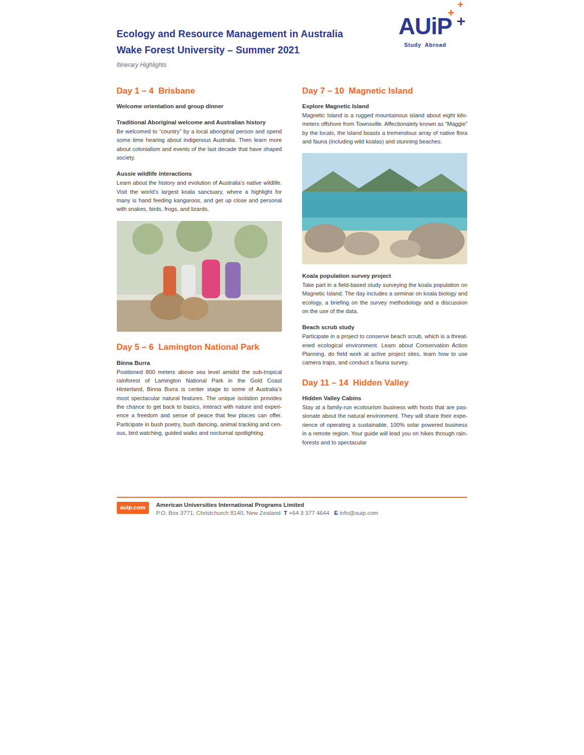AUiP+++
Study Abroad
Ecology and Resource Management in Australia
Wake Forest University – Summer 2021
Itinerary Highlights
Day 1 – 4 Brisbane
Welcome orientation and group dinner
Traditional Aboriginal welcome and Australian history
Be welcomed to “country” by a local aboriginal person and spend some time hearing about indigenous Australia. Then learn more about colonialism and events of the last decade that have shaped society.
Aussie wildlife interactions
Learn about the history and evolution of Australia’s native wildlife. Visit the world’s largest koala sanctuary, where a highlight for many is hand feeding kangaroos, and get up close and personal with snakes, birds, frogs, and lizards.
Day 5 – 6 Lamington National Park
Binna Burra
Positioned 800 meters above sea level amidst the sub-tropical rainforest of Lamington National Park in the Gold Coast Hinterland, Binna Burra is center stage to some of Australia’s most spectacular natural features. The unique isolation provides the chance to get back to basics, interact with nature and experience a freedom and sense of peace that few places can offer. Participate in bush poetry, bush dancing, animal tracking and census, bird watching, guided walks and nocturnal spotlighting.
Day 7 – 10 Magnetic Island
Explore Magnetic Island
Magnetic Island is a rugged mountainous island about eight kilometers offshore from Townsville. Affectionately known as “Maggie” by the locals, the island boasts a tremendous array of native flora and fauna (including wild koalas) and stunning beaches.
Koala population survey project
Take part in a field-based study surveying the koala population on Magnetic Island. The day includes a seminar on koala biology and ecology, a briefing on the survey methodology and a discussion on the use of the data.
Beach scrub study
Participate in a project to conserve beach scrub, which is a threatened ecological environment. Learn about Conservation Action Planning, do field work at active project sites, learn how to use camera traps, and conduct a fauna survey.
Day 11 – 14 Hidden Valley
Hidden Valley Cabins
Stay at a family-run ecotourism business with hosts that are passionate about the natural environment. They will share their experience of operating a sustainable, 100% solar powered business in a remote region. Your guide will lead you on hikes through rainforests and to spectacular
auip.com
American Universities International Programs Limited
P.O. Box 3771, Christchurch 8140, New Zealand T +64 3 377 4644 E info@auip.com